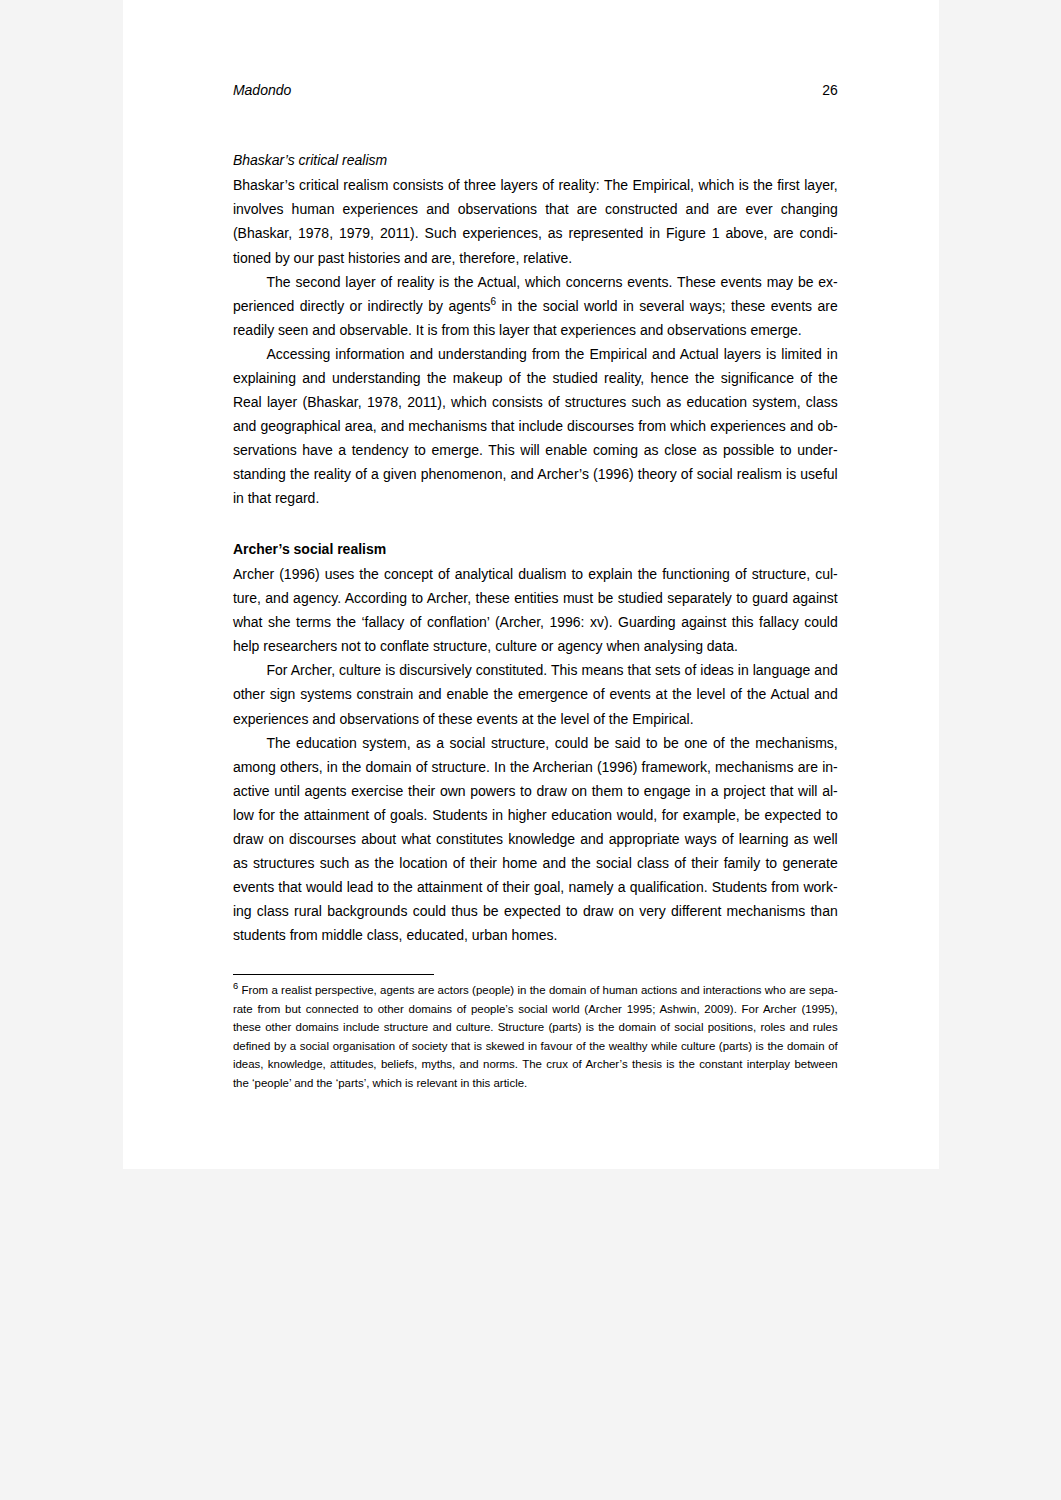Madondo 26
Bhaskar’s critical realism
Bhaskar’s critical realism consists of three layers of reality: The Empirical, which is the first layer, involves human experiences and observations that are constructed and are ever changing (Bhaskar, 1978, 1979, 2011). Such experiences, as represented in Figure 1 above, are conditioned by our past histories and are, therefore, relative.
The second layer of reality is the Actual, which concerns events. These events may be experienced directly or indirectly by agents6 in the social world in several ways; these events are readily seen and observable. It is from this layer that experiences and observations emerge.
Accessing information and understanding from the Empirical and Actual layers is limited in explaining and understanding the makeup of the studied reality, hence the significance of the Real layer (Bhaskar, 1978, 2011), which consists of structures such as education system, class and geographical area, and mechanisms that include discourses from which experiences and observations have a tendency to emerge. This will enable coming as close as possible to understanding the reality of a given phenomenon, and Archer’s (1996) theory of social realism is useful in that regard.
Archer’s social realism
Archer (1996) uses the concept of analytical dualism to explain the functioning of structure, culture, and agency. According to Archer, these entities must be studied separately to guard against what she terms the ‘fallacy of conflation’ (Archer, 1996: xv). Guarding against this fallacy could help researchers not to conflate structure, culture or agency when analysing data.
For Archer, culture is discursively constituted. This means that sets of ideas in language and other sign systems constrain and enable the emergence of events at the level of the Actual and experiences and observations of these events at the level of the Empirical.
The education system, as a social structure, could be said to be one of the mechanisms, among others, in the domain of structure. In the Archerian (1996) framework, mechanisms are inactive until agents exercise their own powers to draw on them to engage in a project that will allow for the attainment of goals. Students in higher education would, for example, be expected to draw on discourses about what constitutes knowledge and appropriate ways of learning as well as structures such as the location of their home and the social class of their family to generate events that would lead to the attainment of their goal, namely a qualification. Students from working class rural backgrounds could thus be expected to draw on very different mechanisms than students from middle class, educated, urban homes.
6 From a realist perspective, agents are actors (people) in the domain of human actions and interactions who are separate from but connected to other domains of people’s social world (Archer 1995; Ashwin, 2009). For Archer (1995), these other domains include structure and culture. Structure (parts) is the domain of social positions, roles and rules defined by a social organisation of society that is skewed in favour of the wealthy while culture (parts) is the domain of ideas, knowledge, attitudes, beliefs, myths, and norms. The crux of Archer’s thesis is the constant interplay between the ‘people’ and the ‘parts’, which is relevant in this article.